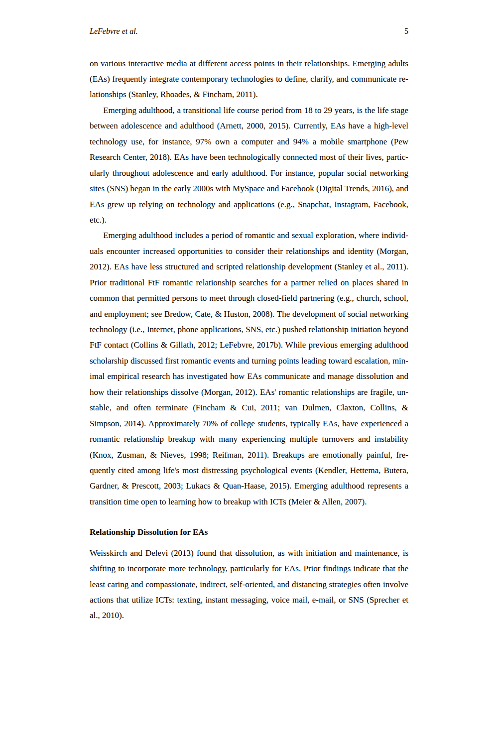LeFebvre et al. 5
on various interactive media at different access points in their relationships. Emerging adults (EAs) frequently integrate contemporary technologies to define, clarify, and communicate relationships (Stanley, Rhoades, & Fincham, 2011).
Emerging adulthood, a transitional life course period from 18 to 29 years, is the life stage between adolescence and adulthood (Arnett, 2000, 2015). Currently, EAs have a high-level technology use, for instance, 97% own a computer and 94% a mobile smartphone (Pew Research Center, 2018). EAs have been technologically connected most of their lives, particularly throughout adolescence and early adulthood. For instance, popular social networking sites (SNS) began in the early 2000s with MySpace and Facebook (Digital Trends, 2016), and EAs grew up relying on technology and applications (e.g., Snapchat, Instagram, Facebook, etc.).
Emerging adulthood includes a period of romantic and sexual exploration, where individuals encounter increased opportunities to consider their relationships and identity (Morgan, 2012). EAs have less structured and scripted relationship development (Stanley et al., 2011). Prior traditional FtF romantic relationship searches for a partner relied on places shared in common that permitted persons to meet through closed-field partnering (e.g., church, school, and employment; see Bredow, Cate, & Huston, 2008). The development of social networking technology (i.e., Internet, phone applications, SNS, etc.) pushed relationship initiation beyond FtF contact (Collins & Gillath, 2012; LeFebvre, 2017b). While previous emerging adulthood scholarship discussed first romantic events and turning points leading toward escalation, minimal empirical research has investigated how EAs communicate and manage dissolution and how their relationships dissolve (Morgan, 2012). EAs' romantic relationships are fragile, unstable, and often terminate (Fincham & Cui, 2011; van Dulmen, Claxton, Collins, & Simpson, 2014). Approximately 70% of college students, typically EAs, have experienced a romantic relationship breakup with many experiencing multiple turnovers and instability (Knox, Zusman, & Nieves, 1998; Reifman, 2011). Breakups are emotionally painful, frequently cited among life's most distressing psychological events (Kendler, Hettema, Butera, Gardner, & Prescott, 2003; Lukacs & Quan-Haase, 2015). Emerging adulthood represents a transition time open to learning how to breakup with ICTs (Meier & Allen, 2007).
Relationship Dissolution for EAs
Weisskirch and Delevi (2013) found that dissolution, as with initiation and maintenance, is shifting to incorporate more technology, particularly for EAs. Prior findings indicate that the least caring and compassionate, indirect, self-oriented, and distancing strategies often involve actions that utilize ICTs: texting, instant messaging, voice mail, e-mail, or SNS (Sprecher et al., 2010).